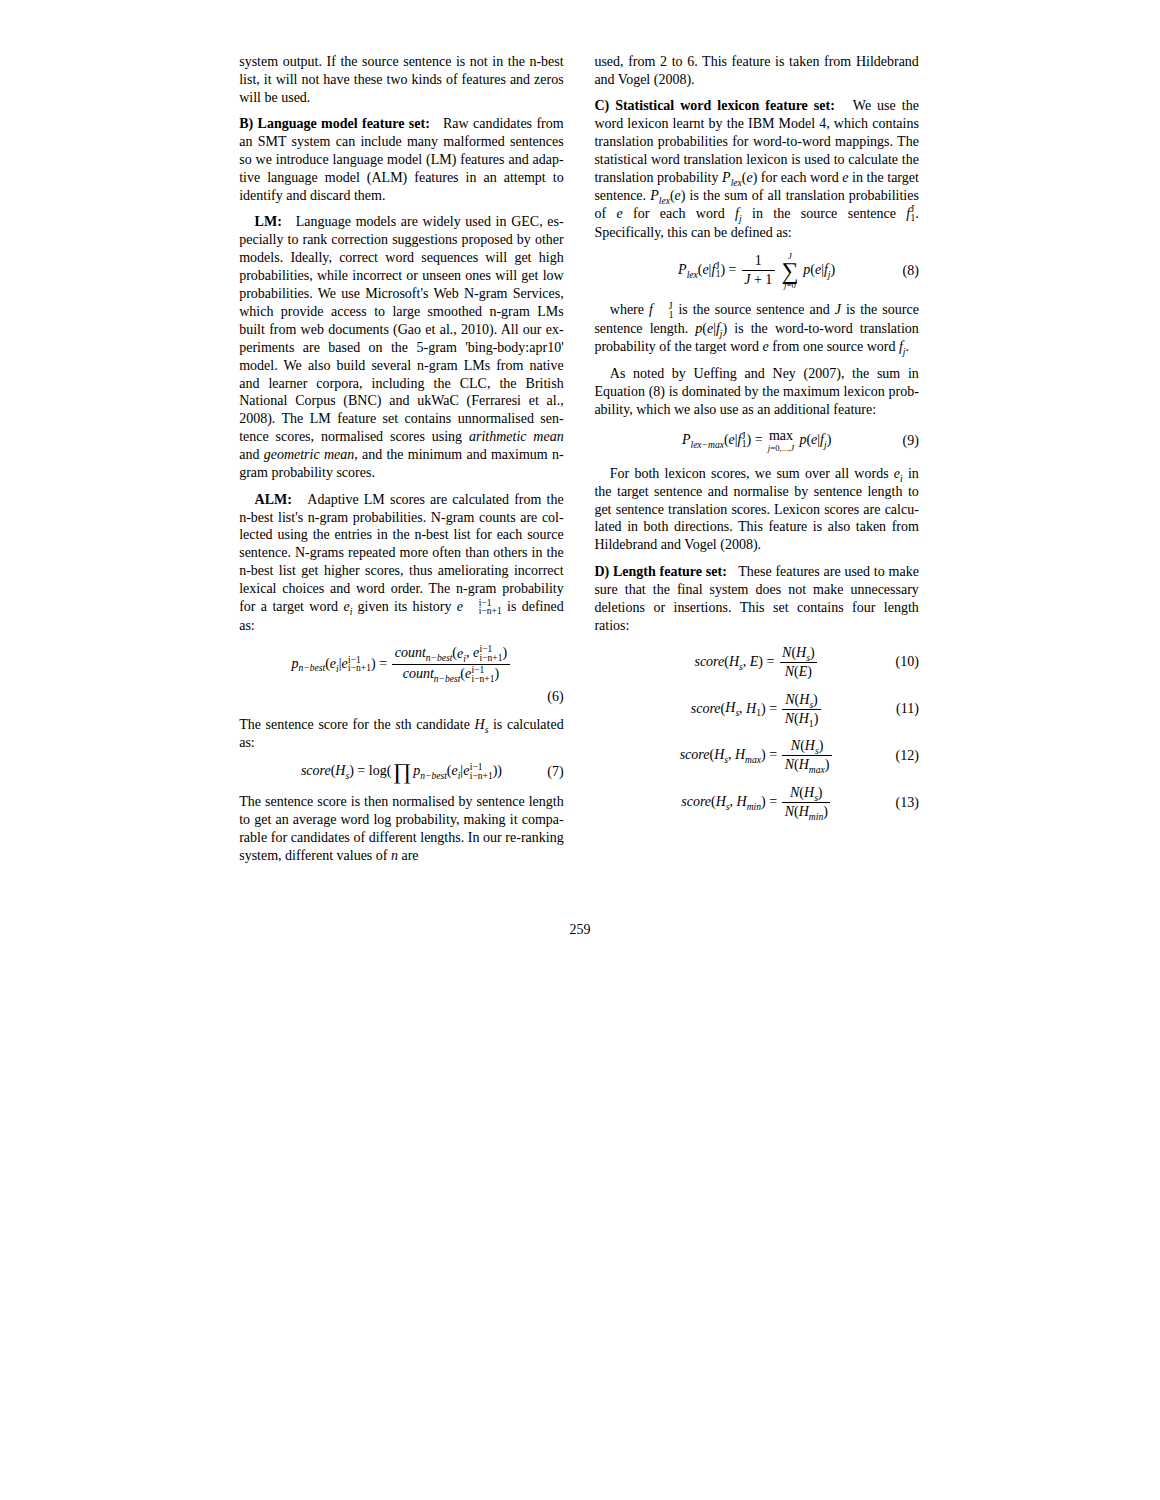system output. If the source sentence is not in the n-best list, it will not have these two kinds of features and zeros will be used.
B) Language model feature set: Raw candidates from an SMT system can include many malformed sentences so we introduce language model (LM) features and adaptive language model (ALM) features in an attempt to identify and discard them.
LM: Language models are widely used in GEC, especially to rank correction suggestions proposed by other models. Ideally, correct word sequences will get high probabilities, while incorrect or unseen ones will get low probabilities. We use Microsoft's Web N-gram Services, which provide access to large smoothed n-gram LMs built from web documents (Gao et al., 2010). All our experiments are based on the 5-gram 'bing-body:apr10' model. We also build several n-gram LMs from native and learner corpora, including the CLC, the British National Corpus (BNC) and ukWaC (Ferraresi et al., 2008). The LM feature set contains unnormalised sentence scores, normalised scores using arithmetic mean and geometric mean, and the minimum and maximum n-gram probability scores.
ALM: Adaptive LM scores are calculated from the n-best list's n-gram probabilities. N-gram counts are collected using the entries in the n-best list for each source sentence. N-grams repeated more often than others in the n-best list get higher scores, thus ameliorating incorrect lexical choices and word order. The n-gram probability for a target word ei given its history ei−1 i−n+1 is defined as:
pn−best(ei|ei−1 i−n+1) = countn−best(ei, ei−1 i−n+1) countn−best(ei−1 i−n+1)
(6)
The sentence score for the sth candidate Hs is calculated as:
score(Hs) = log(∏pn−best(ei|ei−1 i−n+1))
(7)
The sentence score is then normalised by sentence length to get an average word log probability, making it comparable for candidates of different lengths. In our re-ranking system, different values of n are
used, from 2 to 6. This feature is taken from Hildebrand and Vogel (2008).
C) Statistical word lexicon feature set: We use the word lexicon learnt by the IBM Model 4, which contains translation probabilities for word-to-word mappings. The statistical word translation lexicon is used to calculate the translation probability Plex(e) for each word e in the target sentence. Plex(e) is the sum of all translation probabilities of e for each word fj in the source sentence fJ 1. Specifically, this can be defined as:
Plex(e|fJ 1) = 1 J + 1 J ∑ j=0 p(e|fj)
(8)
where fJ 1 is the source sentence and J is the source sentence length. p(e|fj) is the word-to-word translation probability of the target word e from one source word fj.
As noted by Ueffing and Ney (2007), the sum in Equation (8) is dominated by the maximum lexicon probability, which we also use as an additional feature:
Plex−max(e|fJ 1) = max j=0,...,J p(e|fj)
(9)
For both lexicon scores, we sum over all words ei in the target sentence and normalise by sentence length to get sentence translation scores. Lexicon scores are calculated in both directions. This feature is also taken from Hildebrand and Vogel (2008).
D) Length feature set: These features are used to make sure that the final system does not make unnecessary deletions or insertions. This set contains four length ratios:
score(Hs, E) = N(Hs) N(E)
(10)
score(Hs, H1) = N(Hs) N(H1)
(11)
score(Hs, Hmax) = N(Hs) N(Hmax)
(12)
score(Hs, Hmin) = N(Hs) N(Hmin)
(13)
259